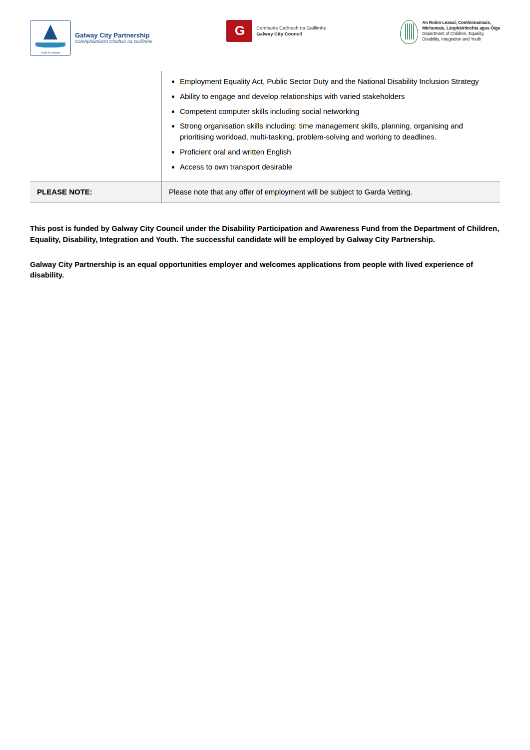a tide for change
Galway City Partnership Comhpháirtíocht Chathair na Gaillimhe
G
Comhairle Cathrach na Gaillimhe Galway City Council
An Roinn Leanaí, Comhionannais, Míchumais, Lánpháirtíochta agus Óige Department of Children, Equality, Disability, Integration and Youth
| | Employment Equality Act, Public Sector Duty and the National Disability Inclusion Strategy Ability to engage and develop relationships with varied stakeholders Competent computer skills including social networking Strong organisation skills including: time management skills, planning, organising and prioritising workload, multi-tasking, problem-solving and working to deadlines. Proficient oral and written English Access to own transport desirable |
| PLEASE NOTE: | Please note that any offer of employment will be subject to Garda Vetting. |
This post is funded by Galway City Council under the Disability Participation and Awareness Fund from the Department of Children, Equality, Disability, Integration and Youth. The successful candidate will be employed by Galway City Partnership.
Galway City Partnership is an equal opportunities employer and welcomes applications from people with lived experience of disability.